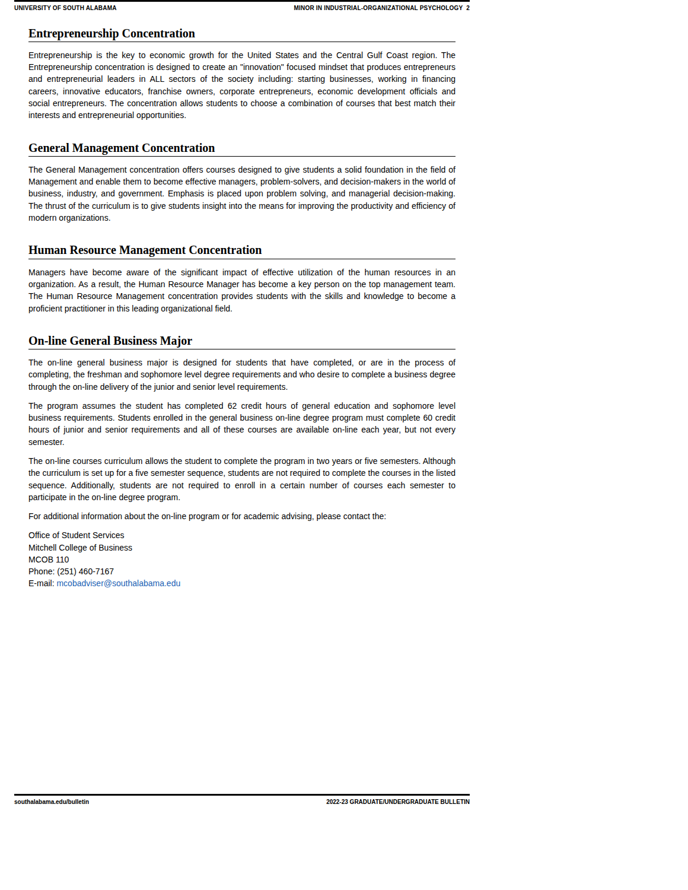University of South Alabama
Minor in Industrial-Organizational Psychology 2
Entrepreneurship Concentration
Entrepreneurship is the key to economic growth for the United States and the Central Gulf Coast region. The Entrepreneurship concentration is designed to create an "innovation" focused mindset that produces entrepreneurs and entrepreneurial leaders in ALL sectors of the society including: starting businesses, working in financing careers, innovative educators, franchise owners, corporate entrepreneurs, economic development officials and social entrepreneurs. The concentration allows students to choose a combination of courses that best match their interests and entrepreneurial opportunities.
General Management Concentration
The General Management concentration offers courses designed to give students a solid foundation in the field of Management and enable them to become effective managers, problem-solvers, and decision-makers in the world of business, industry, and government. Emphasis is placed upon problem solving, and managerial decision-making. The thrust of the curriculum is to give students insight into the means for improving the productivity and efficiency of modern organizations.
Human Resource Management Concentration
Managers have become aware of the significant impact of effective utilization of the human resources in an organization. As a result, the Human Resource Manager has become a key person on the top management team. The Human Resource Management concentration provides students with the skills and knowledge to become a proficient practitioner in this leading organizational field.
On-line General Business Major
The on-line general business major is designed for students that have completed, or are in the process of completing, the freshman and sophomore level degree requirements and who desire to complete a business degree through the on-line delivery of the junior and senior level requirements.
The program assumes the student has completed 62 credit hours of general education and sophomore level business requirements. Students enrolled in the general business on-line degree program must complete 60 credit hours of junior and senior requirements and all of these courses are available on-line each year, but not every semester.
The on-line courses curriculum allows the student to complete the program in two years or five semesters. Although the curriculum is set up for a five semester sequence, students are not required to complete the courses in the listed sequence. Additionally, students are not required to enroll in a certain number of courses each semester to participate in the on-line degree program.
For additional information about the on-line program or for academic advising, please contact the:
Office of Student Services
Mitchell College of Business
MCOB 110
Phone: (251) 460-7167
E-mail: mcobadviser@southalabama.edu
southalabama.edu/bulletin
2022-23 Graduate/Undergraduate Bulletin